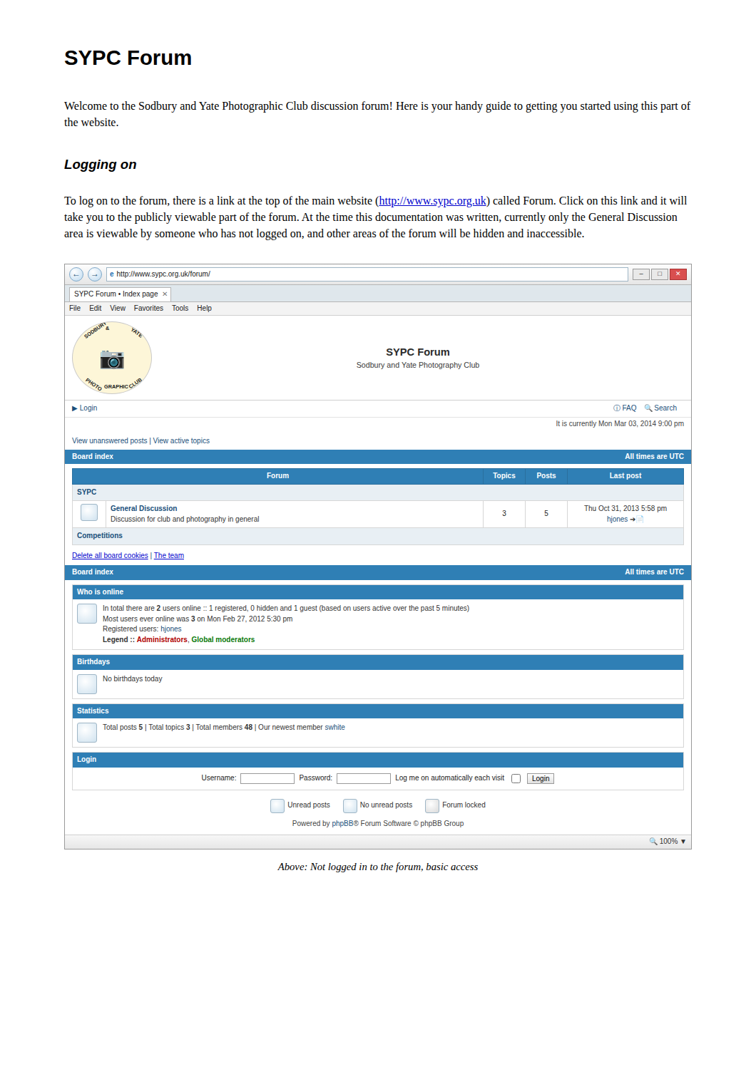SYPC Forum
Welcome to the Sodbury and Yate Photographic Club discussion forum! Here is your handy guide to getting you started using this part of the website.
Logging on
To log on to the forum, there is a link at the top of the main website (http://www.sypc.org.uk) called Forum. Click on this link and it will take you to the publicly viewable part of the forum. At the time this documentation was written, currently only the General Discussion area is viewable by someone who has not logged on, and other areas of the forum will be hidden and inaccessible.
←
→
e http://www.sypc.org.uk/forum/
– □ ✕
SYPC Forum • Index page ✕
File Edit View Favorites Tools Help
SODBURY & YATE PHOTO GRAPHIC CLUB
📷
SYPC Forum
Sodbury and Yate Photography Club
▶ Login
ⓘ FAQ🔍 Search
It is currently Mon Mar 03, 2014 9:00 pm
View unanswered posts | View active topics
Board index All times are UTC
| Forum | Topics | Posts | Last post |
| --- | --- | --- | --- |
| SYPC |
| | General Discussion Discussion for club and photography in general | 3 | 5 | Thu Oct 31, 2013 5:58 pm hjones ➔📄 |
| Competitions |
Delete all board cookies | The team
Board index All times are UTC
Who is online
In total there are 2 users online :: 1 registered, 0 hidden and 1 guest (based on users active over the past 5 minutes)
Most users ever online was 3 on Mon Feb 27, 2012 5:30 pm
Registered users: hjones
Legend :: Administrators, Global moderators
Birthdays
No birthdays today
Statistics
Total posts 5 | Total topics 3 | Total members 48 | Our newest member swhite
Login
Username: Password: Log me on automatically each visit Login
Unread posts
No unread posts
Forum locked
Powered by phpBB® Forum Software © phpBB Group
🔍 100% ▼
Above: Not logged in to the forum, basic access